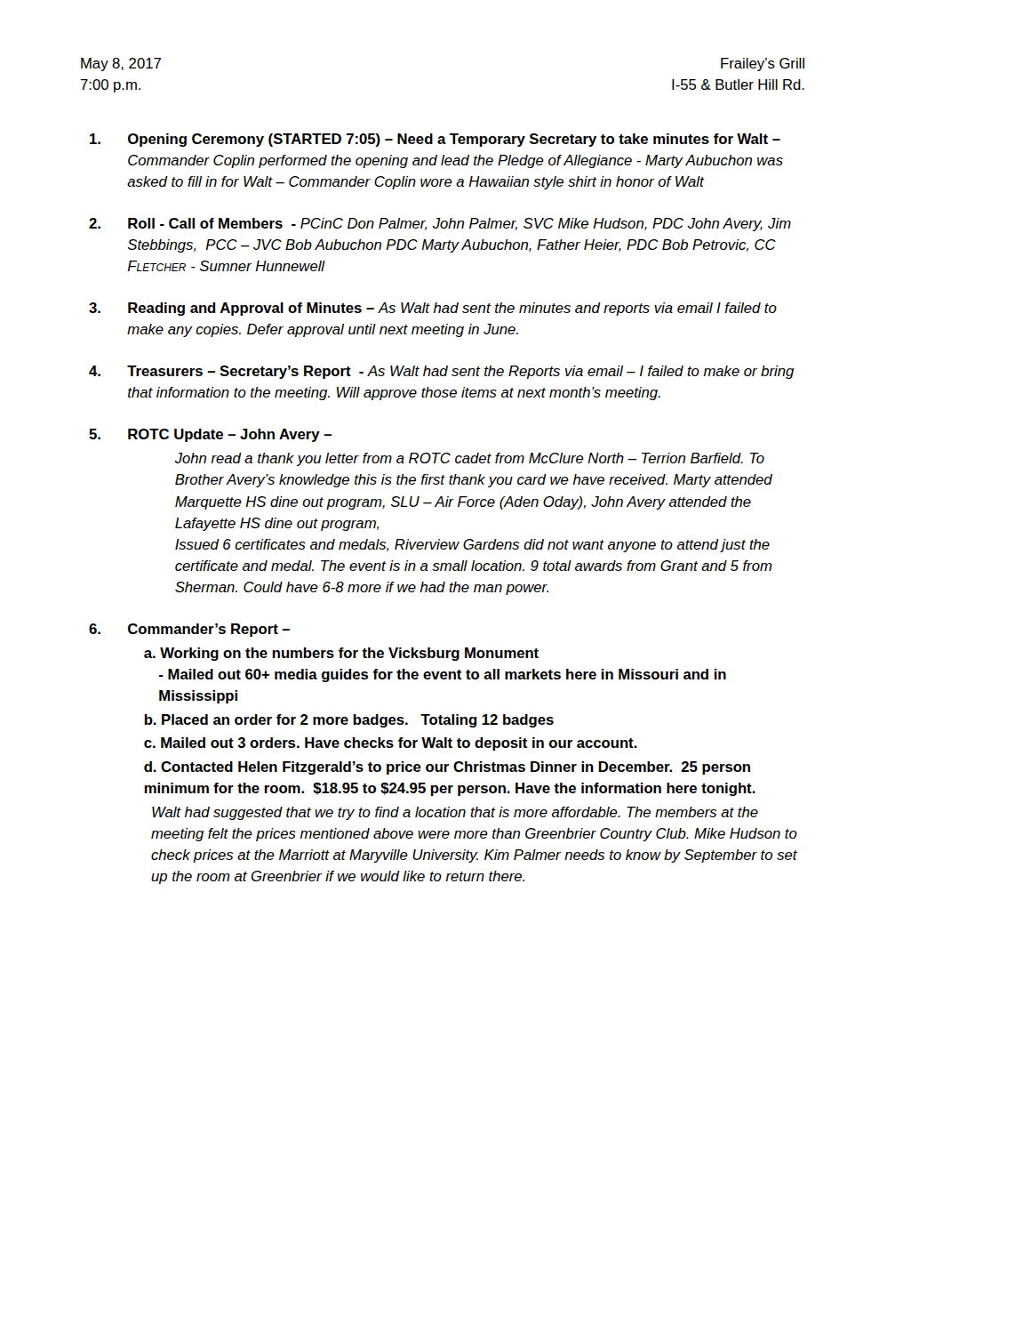May 8, 2017
Frailey’s Grill
7:00 p.m.
I-55 & Butler Hill Rd.
Opening Ceremony (STARTED 7:05) – Need a Temporary Secretary to take minutes for Walt – Commander Coplin performed the opening and lead the Pledge of Allegiance - Marty Aubuchon was asked to fill in for Walt – Commander Coplin wore a Hawaiian style shirt in honor of Walt
Roll - Call of Members - PCinC Don Palmer, John Palmer, SVC Mike Hudson, PDC John Avery, Jim Stebbings, PCC – JVC Bob Aubuchon PDC Marty Aubuchon, Father Heier, PDC Bob Petrovic, CC Fletcher - Sumner Hunnewell
Reading and Approval of Minutes – As Walt had sent the minutes and reports via email I failed to make any copies. Defer approval until next meeting in June.
Treasurers – Secretary’s Report - As Walt had sent the Reports via email – I failed to make or bring that information to the meeting. Will approve those items at next month’s meeting.
ROTC Update – John Avery –
John read a thank you letter from a ROTC cadet from McClure North – Terrion Barfield. To Brother Avery’s knowledge this is the first thank you card we have received. Marty attended Marquette HS dine out program, SLU – Air Force (Aden Oday), John Avery attended the Lafayette HS dine out program,
Issued 6 certificates and medals, Riverview Gardens did not want anyone to attend just the certificate and medal. The event is in a small location. 9 total awards from Grant and 5 from Sherman. Could have 6-8 more if we had the man power.
Commander’s Report –
a. Working on the numbers for the Vicksburg Monument
- Mailed out 60+ media guides for the event to all markets here in Missouri and in Mississippi
b. Placed an order for 2 more badges. Totaling 12 badges
c. Mailed out 3 orders. Have checks for Walt to deposit in our account.
d. Contacted Helen Fitzgerald’s to price our Christmas Dinner in December. 25 person minimum for the room. $18.95 to $24.95 per person. Have the information here tonight.
Walt had suggested that we try to find a location that is more affordable. The members at the meeting felt the prices mentioned above were more than Greenbrier Country Club. Mike Hudson to check prices at the Marriott at Maryville University. Kim Palmer needs to know by September to set up the room at Greenbrier if we would like to return there.